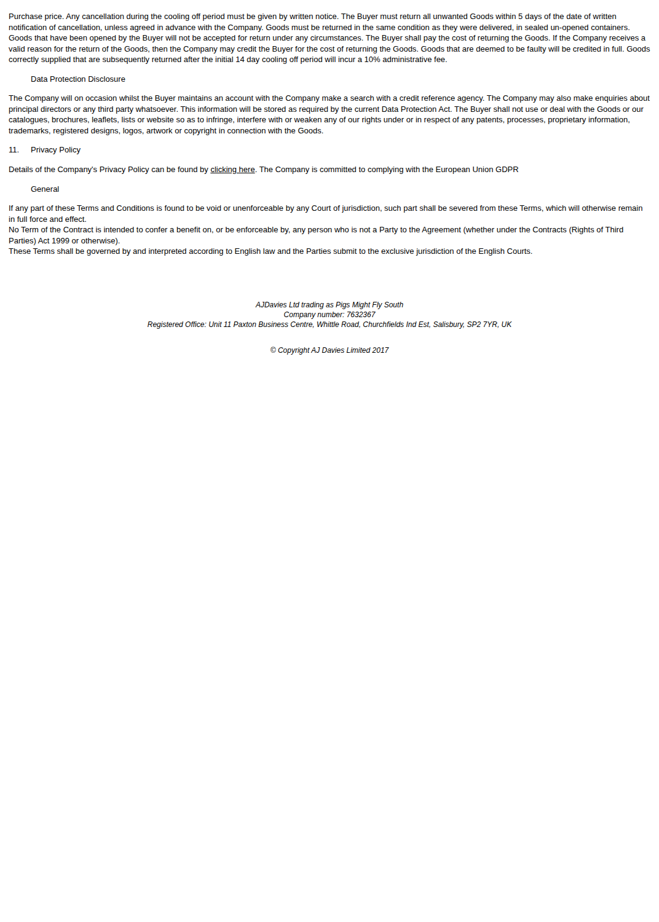Purchase price. Any cancellation during the cooling off period must be given by written notice. The Buyer must return all unwanted Goods within 5 days of the date of written notification of cancellation, unless agreed in advance with the Company. Goods must be returned in the same condition as they were delivered, in sealed un-opened containers. Goods that have been opened by the Buyer will not be accepted for return under any circumstances. The Buyer shall pay the cost of returning the Goods. If the Company receives a valid reason for the return of the Goods, then the Company may credit the Buyer for the cost of returning the Goods. Goods that are deemed to be faulty will be credited in full. Goods correctly supplied that are subsequently returned after the initial 14 day cooling off period will incur a 10% administrative fee.
10. Data Protection Disclosure
The Company will on occasion whilst the Buyer maintains an account with the Company make a search with a credit reference agency. The Company may also make enquiries about principal directors or any third party whatsoever. This information will be stored as required by the current Data Protection Act. The Buyer shall not use or deal with the Goods or our catalogues, brochures, leaflets, lists or website so as to infringe, interfere with or weaken any of our rights under or in respect of any patents, processes, proprietary information, trademarks, registered designs, logos, artwork or copyright in connection with the Goods.
11. Privacy Policy
Details of the Company's Privacy Policy can be found by clicking here. The Company is committed to complying with the European Union GDPR
11. General
If any part of these Terms and Conditions is found to be void or unenforceable by any Court of jurisdiction, such part shall be severed from these Terms, which will otherwise remain in full force and effect.
No Term of the Contract is intended to confer a benefit on, or be enforceable by, any person who is not a Party to the Agreement (whether under the Contracts (Rights of Third Parties) Act 1999 or otherwise).
These Terms shall be governed by and interpreted according to English law and the Parties submit to the exclusive jurisdiction of the English Courts.
AJDavies Ltd trading as Pigs Might Fly South
Company number: 7632367
Registered Office: Unit 11 Paxton Business Centre, Whittle Road, Churchfields Ind Est, Salisbury, SP2 7YR, UK
© Copyright AJ Davies Limited 2017